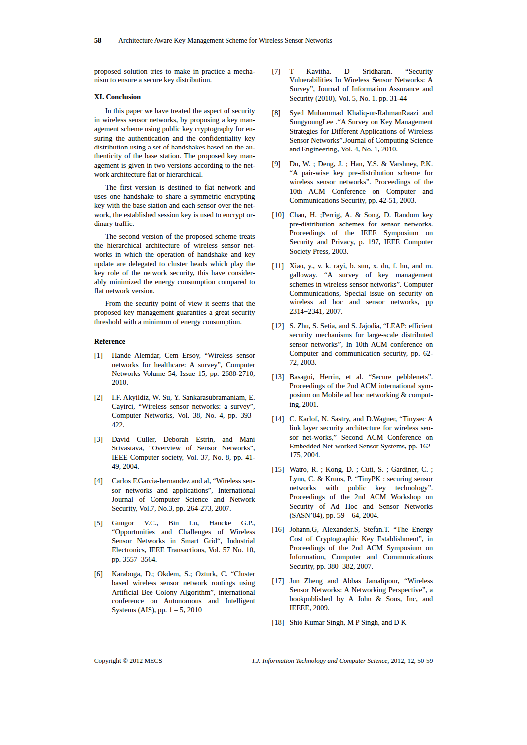58 Architecture Aware Key Management Scheme for Wireless Sensor Networks
proposed solution tries to make in practice a mechanism to ensure a secure key distribution.
XI. Conclusion
In this paper we have treated the aspect of security in wireless sensor networks, by proposing a key management scheme using public key cryptography for ensuring the authentication and the confidentiality key distribution using a set of handshakes based on the authenticity of the base station. The proposed key management is given in two versions according to the network architecture flat or hierarchical.
The first version is destined to flat network and uses one handshake to share a symmetric encrypting key with the base station and each sensor over the network, the established session key is used to encrypt ordinary traffic.
The second version of the proposed scheme treats the hierarchical architecture of wireless sensor networks in which the operation of handshake and key update are delegated to cluster heads which play the key role of the network security, this have considerably minimized the energy consumption compared to flat network version.
From the security point of view it seems that the proposed key management guaranties a great security threshold with a minimum of energy consumption.
Reference
[1] Hande Alemdar, Cem Ersoy, “Wireless sensor networks for healthcare: A survey”, Computer Networks Volume 54, Issue 15, pp. 2688-2710, 2010.
[2] I.F. Akyildiz, W. Su, Y. Sankarasubramaniam, E. Cayirci, “Wireless sensor networks: a survey”, Computer Networks, Vol. 38, No. 4, pp. 393–422.
[3] David Culler, Deborah Estrin, and Mani Srivastava, “Overview of Sensor Networks”, IEEE Computer society, Vol. 37, No. 8, pp. 41-49, 2004.
[4] Carlos F.Garcia-hernandez and al, “Wireless sensor networks and applications”, International Journal of Computer Science and Network Security, Vol.7, No.3, pp. 264-273, 2007.
[5] Gungor V.C., Bin Lu, Hancke G.P., “Opportunities and Challenges of Wireless Sensor Networks in Smart Grid“, Industrial Electronics, IEEE Transactions, Vol. 57 No. 10, pp. 3557–3564.
[6] Karaboga, D.; Okdem, S.; Ozturk, C. “Cluster based wireless sensor network routings using Artificial Bee Colony Algorithm”, international conference on Autonomous and Intelligent Systems (AIS), pp. 1 – 5, 2010
[7] T Kavitha, D Sridharan, “Security Vulnerabilities In Wireless Sensor Networks: A Survey”, Journal of Information Assurance and Security (2010), Vol. 5, No. 1, pp. 31-44
[8] Syed Muhammad Khaliq-ur-RahmanRaazi and SungyoungLee .“A Survey on Key Management Strategies for Different Applications of Wireless Sensor Networks”.Journal of Computing Science and Engineering, Vol. 4, No. 1, 2010.
[9] Du, W. ; Deng, J. ; Han, Y.S. & Varshney, P.K. “A pair-wise key pre-distribution scheme for wireless sensor networks”. Proceedings of the 10th ACM Conference on Computer and Communications Security, pp. 42-51, 2003.
[10] Chan, H. ;Perrig, A. & Song, D. Random key pre-distribution schemes for sensor networks. Proceedings of the IEEE Symposium on Security and Privacy, p. 197, IEEE Computer Society Press, 2003.
[11] Xiao, y., v. k. rayi, b. sun, x. du, f. hu, and m. galloway. “A survey of key management schemes in wireless sensor networks”. Computer Communications, Special issue on security on wireless ad hoc and sensor networks, pp 2314−2341, 2007.
[12] S. Zhu, S. Setia, and S. Jajodia, “LEAP: efficient security mechanisms for large-scale distributed sensor networks”, In 10th ACM conference on Computer and communication security, pp. 62-72, 2003.
[13] Basagni, Herrin, et al. “Secure pebblenets”. Proceedings of the 2nd ACM international symposium on Mobile ad hoc networking & computing, 2001.
[14] C. Karlof, N. Sastry, and D.Wagner, “Tinysec A link layer security architecture for wireless sensor net-works,” Second ACM Conference on Embedded Net-worked Sensor Systems, pp. 162-175, 2004.
[15] Watro, R. ; Kong, D. ; Cuti, S. ; Gardiner, C. ; Lynn, C. & Kruus, P. “TinyPK : securing sensor networks with public key technology”. Proceedings of the 2nd ACM Workshop on Security of Ad Hoc and Sensor Networks (SASN’04), pp. 59 – 64, 2004.
[16] Johann.G, Alexander.S, Stefan.T. “The Energy Cost of Cryptographic Key Establishment”, in Proceedings of the 2nd ACM Symposium on Information, Computer and Communications Security, pp. 380–382, 2007.
[17] Jun Zheng and Abbas Jamalipour, “Wireless Sensor Networks: A Networking Perspective”, a bookpublished by A John & Sons, Inc, and IEEEE, 2009.
[18] Shio Kumar Singh, M P Singh, and D K
Copyright © 2012 MECS I.J. Information Technology and Computer Science, 2012, 12, 50-59